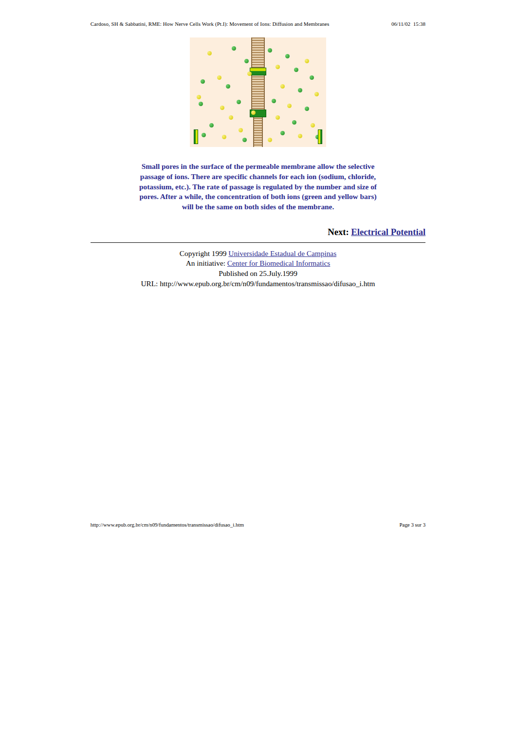Cardoso, SH & Sabbatini, RME: How Nerve Cells Work (Pt.I): Movement of Ions: Diffusion and Membranes
06/11/02 15:38
Small pores in the surface of the permeable membrane allow the selective passage of ions. There are specific channels for each ion (sodium, chloride, potassium, etc.). The rate of passage is regulated by the number and size of pores. After a while, the concentration of both ions (green and yellow bars) will be the same on both sides of the membrane.
Next: Electrical Potential
Copyright 1999 Universidade Estadual de Campinas
An initiative: Center for Biomedical Informatics
Published on 25.July.1999
URL: http://www.epub.org.br/cm/n09/fundamentos/transmissao/difusao_i.htm
http://www.epub.org.br/cm/n09/fundamentos/transmissao/difusao_i.htm
Page 3 sur 3